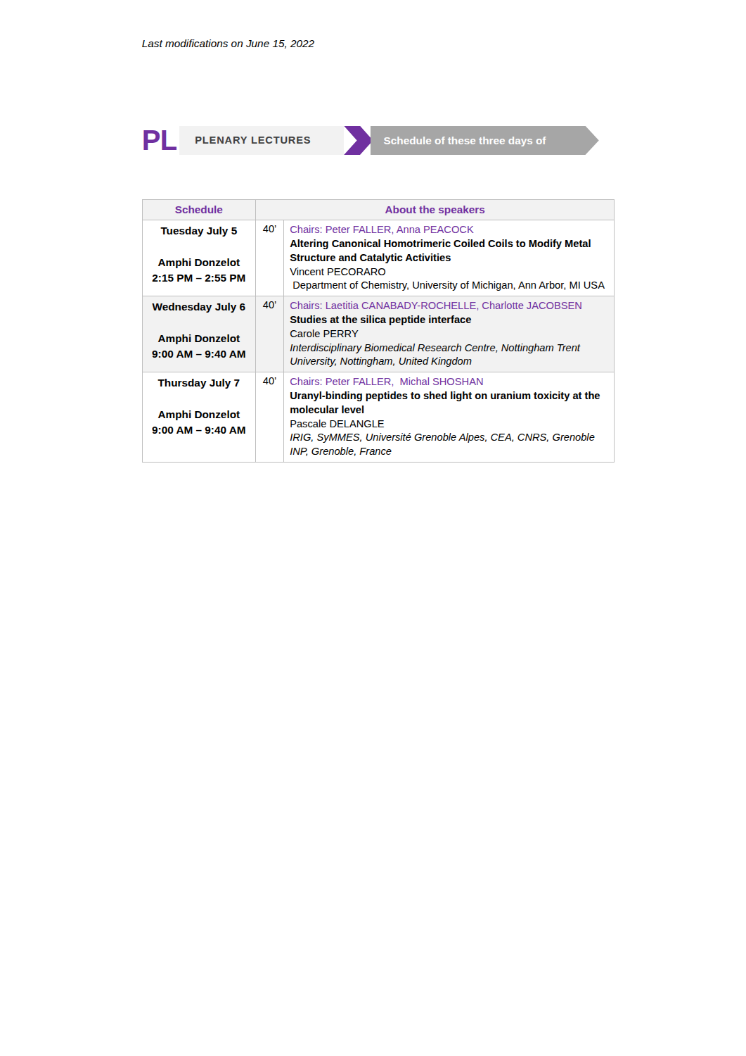Last modifications on June 15, 2022
PL
PLENARY LECTURES
Schedule of these three days of conference
| Schedule | About the speakers |
| --- | --- |
| Tuesday July 5 Amphi Donzelot 2:15 PM – 2:55 PM | 40’ | Chairs: Peter FALLER, Anna PEACOCK Altering Canonical Homotrimeric Coiled Coils to Modify Metal Structure and Catalytic Activities Vincent PECORARO Department of Chemistry, University of Michigan, Ann Arbor, MI USA |
| Wednesday July 6 Amphi Donzelot 9:00 AM – 9:40 AM | 40’ | Chairs: Laetitia CANABADY-ROCHELLE, Charlotte JACOBSEN Studies at the silica peptide interface Carole PERRY Interdisciplinary Biomedical Research Centre, Nottingham Trent University, Nottingham, United Kingdom |
| Thursday July 7 Amphi Donzelot 9:00 AM – 9:40 AM | 40’ | Chairs: Peter FALLER, Michal SHOSHAN Uranyl-binding peptides to shed light on uranium toxicity at the molecular level Pascale DELANGLE IRIG, SyMMES, Université Grenoble Alpes, CEA, CNRS, Grenoble INP, Grenoble, France |